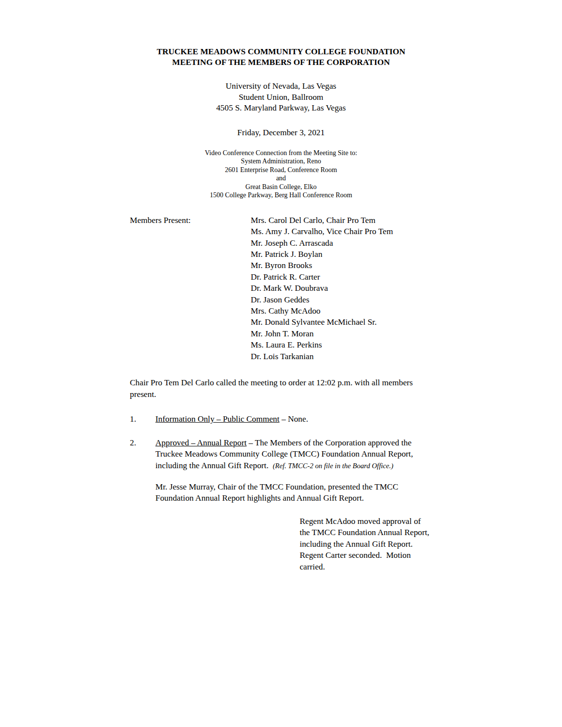TRUCKEE MEADOWS COMMUNITY COLLEGE FOUNDATION
MEETING OF THE MEMBERS OF THE CORPORATION
University of Nevada, Las Vegas
Student Union, Ballroom
4505 S. Maryland Parkway, Las Vegas
Friday, December 3, 2021
Video Conference Connection from the Meeting Site to:
System Administration, Reno
2601 Enterprise Road, Conference Room
and
Great Basin College, Elko
1500 College Parkway, Berg Hall Conference Room
Members Present:
Mrs. Carol Del Carlo, Chair Pro Tem
Ms. Amy J. Carvalho, Vice Chair Pro Tem
Mr. Joseph C. Arrascada
Mr. Patrick J. Boylan
Mr. Byron Brooks
Dr. Patrick R. Carter
Dr. Mark W. Doubrava
Dr. Jason Geddes
Mrs. Cathy McAdoo
Mr. Donald Sylvantee McMichael Sr.
Mr. John T. Moran
Ms. Laura E. Perkins
Dr. Lois Tarkanian
Chair Pro Tem Del Carlo called the meeting to order at 12:02 p.m. with all members present.
1.
Information Only – Public Comment – None.
2.
Approved – Annual Report – The Members of the Corporation approved the Truckee Meadows Community College (TMCC) Foundation Annual Report, including the Annual Gift Report. (Ref. TMCC-2 on file in the Board Office.)
Mr. Jesse Murray, Chair of the TMCC Foundation, presented the TMCC Foundation Annual Report highlights and Annual Gift Report.
Regent McAdoo moved approval of the TMCC Foundation Annual Report, including the Annual Gift Report. Regent Carter seconded. Motion carried.